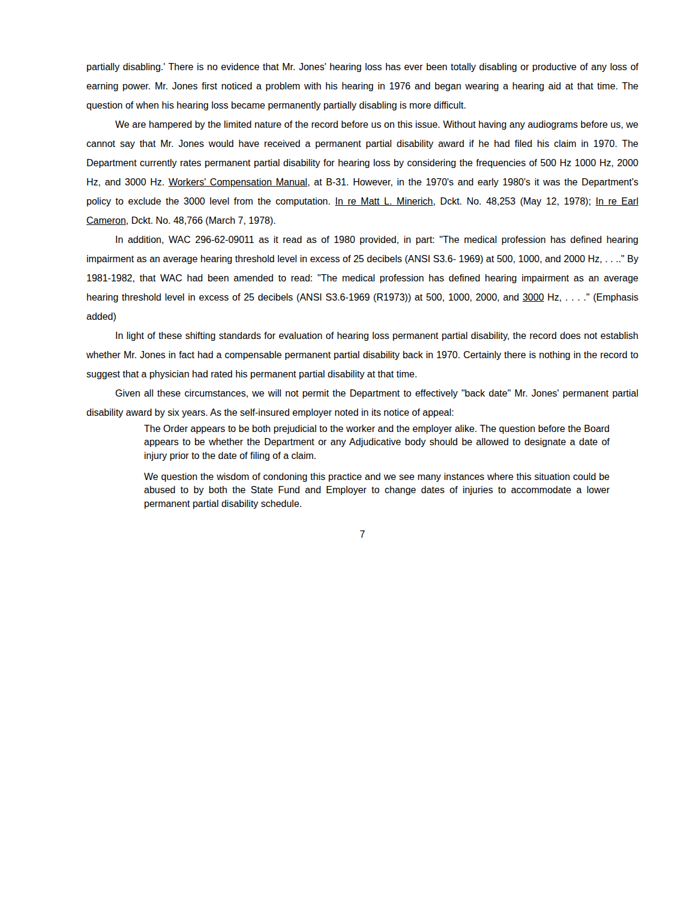partially disabling.' There is no evidence that Mr. Jones' hearing loss has ever been totally disabling or productive of any loss of earning power. Mr. Jones first noticed a problem with his hearing in 1976 and began wearing a hearing aid at that time. The question of when his hearing loss became permanently partially disabling is more difficult.
We are hampered by the limited nature of the record before us on this issue. Without having any audiograms before us, we cannot say that Mr. Jones would have received a permanent partial disability award if he had filed his claim in 1970. The Department currently rates permanent partial disability for hearing loss by considering the frequencies of 500 Hz 1000 Hz, 2000 Hz, and 3000 Hz. Workers' Compensation Manual, at B-31. However, in the 1970's and early 1980's it was the Department's policy to exclude the 3000 level from the computation. In re Matt L. Minerich, Dckt. No. 48,253 (May 12, 1978); In re Earl Cameron, Dckt. No. 48,766 (March 7, 1978).
In addition, WAC 296-62-09011 as it read as of 1980 provided, in part: "The medical profession has defined hearing impairment as an average hearing threshold level in excess of 25 decibels (ANSI S3.6- 1969) at 500, 1000, and 2000 Hz, . . .." By 1981-1982, that WAC had been amended to read: "The medical profession has defined hearing impairment as an average hearing threshold level in excess of 25 decibels (ANSI S3.6-1969 (R1973)) at 500, 1000, 2000, and 3000 Hz, . . . ." (Emphasis added)
In light of these shifting standards for evaluation of hearing loss permanent partial disability, the record does not establish whether Mr. Jones in fact had a compensable permanent partial disability back in 1970. Certainly there is nothing in the record to suggest that a physician had rated his permanent partial disability at that time.
Given all these circumstances, we will not permit the Department to effectively "back date" Mr. Jones' permanent partial disability award by six years. As the self-insured employer noted in its notice of appeal:
The Order appears to be both prejudicial to the worker and the employer alike. The question before the Board appears to be whether the Department or any Adjudicative body should be allowed to designate a date of injury prior to the date of filing of a claim.
We question the wisdom of condoning this practice and we see many instances where this situation could be abused to by both the State Fund and Employer to change dates of injuries to accommodate a lower permanent partial disability schedule.
7